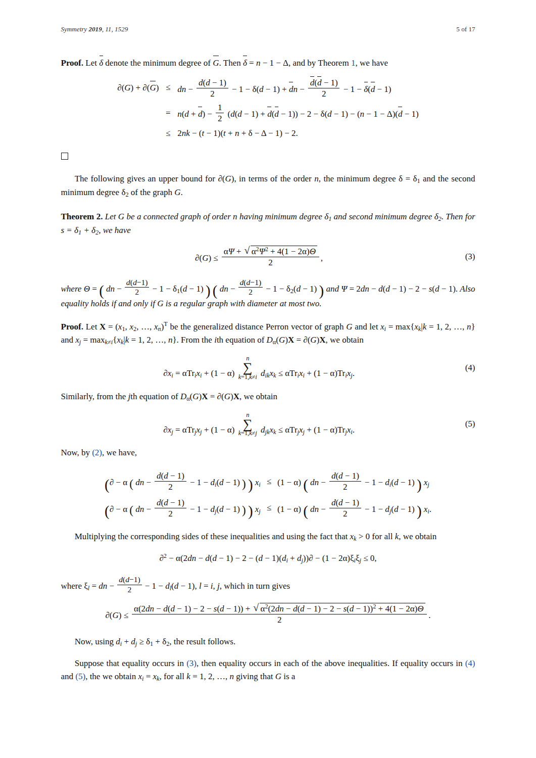Symmetry 2019, 11, 1529
5 of 17
Proof. Let δ denote the minimum degree of G. Then δ = n − 1 − Δ, and by Theorem 1, we have
| ∂( G ) + ∂( G ) | ≤ | dn − d ( d − 1) 2 − 1 − δ( d − 1) + d n − d ( d − 1) 2 − 1 − δ ( d − 1) |
| | = | n ( d + d ) − 1 2 ( d ( d − 1) + d ( d − 1)) − 2 − δ( d − 1) − ( n − 1 − Δ)( d − 1) |
| | ≤ | 2 nk − ( t − 1)( t + n + δ − Δ − 1) − 2. |
The following gives an upper bound for ∂(G), in terms of the order n, the minimum degree δ = δ1 and the second minimum degree δ2 of the graph G.
Theorem 2. Let G be a connected graph of order n having minimum degree δ1 and second minimum degree δ2. Then for s = δ1 + δ2, we have
∂(G) ≤ αΨ + α2Ψ2 + 4(1 − 2α)Θ 2 ,
(3)
where Θ = ( dn − d(d−1) 2 − 1 − δ1(d − 1) ) ( dn − d(d−1) 2 − 1 − δ2(d − 1) ) and Ψ = 2dn − d(d − 1) − 2 − s(d − 1). Also equality holds if and only if G is a regular graph with diameter at most two.
Proof. Let X = (x1, x2, …, xn)T be the generalized distance Perron vector of graph G and let xi = max{xk|k = 1, 2, …, n} and xj = maxk≠i{xk|k = 1, 2, …, n}. From the ith equation of Dα(G)X = ∂(G)X, we obtain
∂xi = αTrixi + (1 − α) n ∑ k=1,k≠i dikxk ≤ αTrixi + (1 − α)Trixj.
(4)
Similarly, from the jth equation of Dα(G)X = ∂(G)X, we obtain
∂xj = αTrjxj + (1 − α) n ∑ k=1,k≠j djkxk ≤ αTrjxj + (1 − α)Trjxi.
(5)
Now, by (2), we have,
| ( ∂ − α ( dn − d ( d − 1) 2 − 1 − d i ( d − 1) ) ) x i | ≤ | (1 − α) ( dn − d ( d − 1) 2 − 1 − d i ( d − 1) ) x j |
| ( ∂ − α ( dn − d ( d − 1) 2 − 1 − d j ( d − 1) ) ) x j | ≤ | (1 − α) ( dn − d ( d − 1) 2 − 1 − d j ( d − 1) ) x i . |
Multiplying the corresponding sides of these inequalities and using the fact that xk > 0 for all k, we obtain
∂2 − α(2dn − d(d − 1) − 2 − (d − 1)(di + dj))∂ − (1 − 2α)ξiξj ≤ 0,
where ξl = dn − d(d−1) 2 − 1 − dl(d − 1), l = i, j, which in turn gives
∂(G) ≤ α(2dn − d(d − 1) − 2 − s(d − 1)) + α2(2dn − d(d − 1) − 2 − s(d − 1))2 + 4(1 − 2α)Θ 2 .
Now, using di + dj ≥ δ1 + δ2, the result follows.
Suppose that equality occurs in (3), then equality occurs in each of the above inequalities. If equality occurs in (4) and (5), the we obtain xi = xk, for all k = 1, 2, …, n giving that G is a